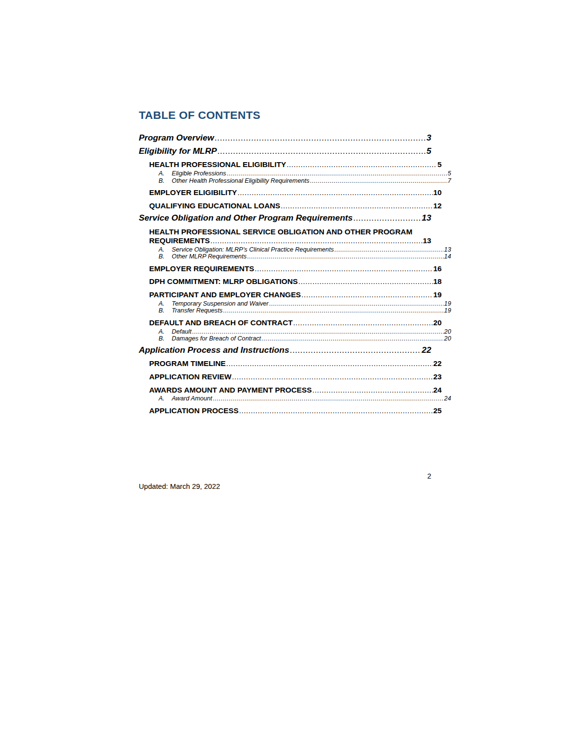TABLE OF CONTENTS
Program Overview .................................................................................................................. 3
Eligibility for MLRP ............................................................................................................. 5
HEALTH PROFESSIONAL ELIGIBILITY ................................................................................. 5
A. Eligible Professions ................................................................................................................................. 5
B. Other Health Professional Eligibility Requirements ........................................................................... 7
EMPLOYER ELIGIBILITY ..................................................................................................... 10
QUALIFYING EDUCATIONAL LOANS .................................................................................. 12
Service Obligation and Other Program Requirements ............................................. 13
HEALTH PROFESSIONAL SERVICE OBLIGATION AND OTHER PROGRAM
REQUIREMENTS ................................................................................................................... 13
A. Service Obligation: MLRP’s Clinical Practice Requirements ............................................................ 13
B. Other MLRP Requirements ................................................................................................................. 14
EMPLOYER REQUIREMENTS .............................................................................................. 16
DPH COMMITMENT: MLRP OBLIGATIONS .......................................................................... 18
PARTICIPANT AND EMPLOYER CHANGES ......................................................................... 19
A. Temporary Suspension and Waiver ..................................................................................................... 19
B. Transfer Requests ................................................................................................................................. 19
DEFAULT AND BREACH OF CONTRACT .......................................................................... 20
A. Default ................................................................................................................................................. 20
B. Damages for Breach of Contract ........................................................................................................... 20
Application Process and Instructions ........................................................................ 22
PROGRAM TIMELINE ......................................................................................................... 22
APPLICATION REVIEW ...................................................................................................... 23
AWARDS AMOUNT AND PAYMENT PROCESS ................................................................... 24
A. Award Amount ..................................................................................................................................... 24
APPLICATION PROCESS .................................................................................................... 25
2 Updated: March 29, 2022